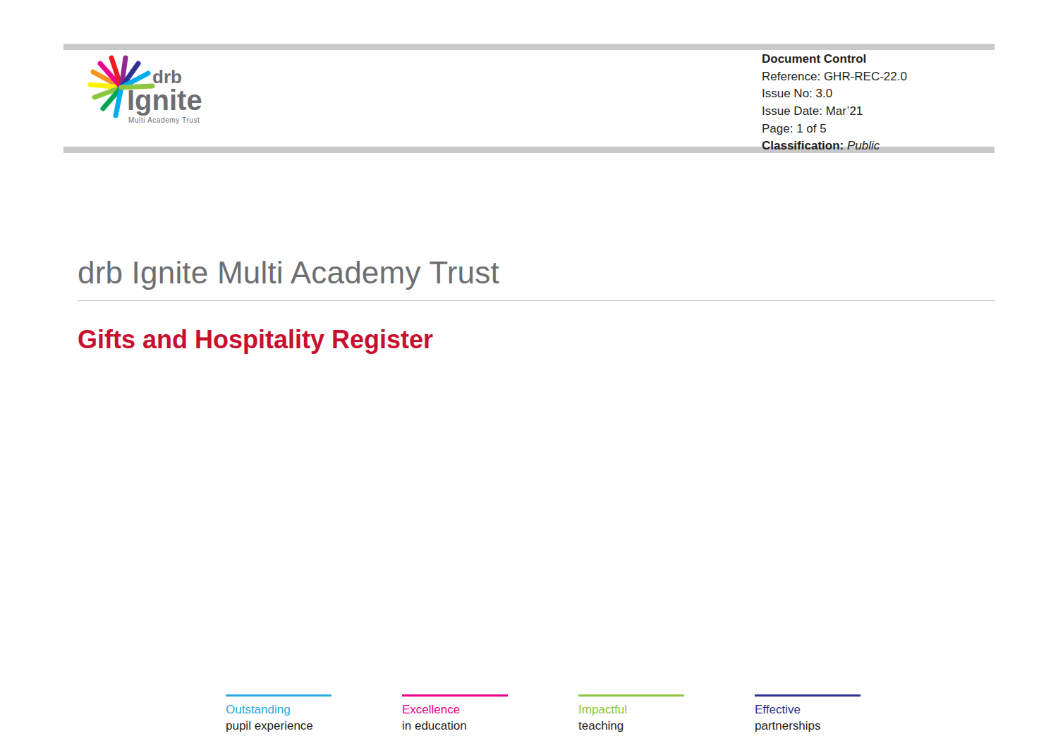drb Ignite Multi Academy Trust
Document Control
Reference: GHR-REC-22.0
Issue No: 3.0
Issue Date: Mar’21
Page: 1 of 5
Classification: Public
drb Ignite Multi Academy Trust
Gifts and Hospitality Register
Outstanding pupil experience
Excellence in education
Impactful teaching
Effective partnerships